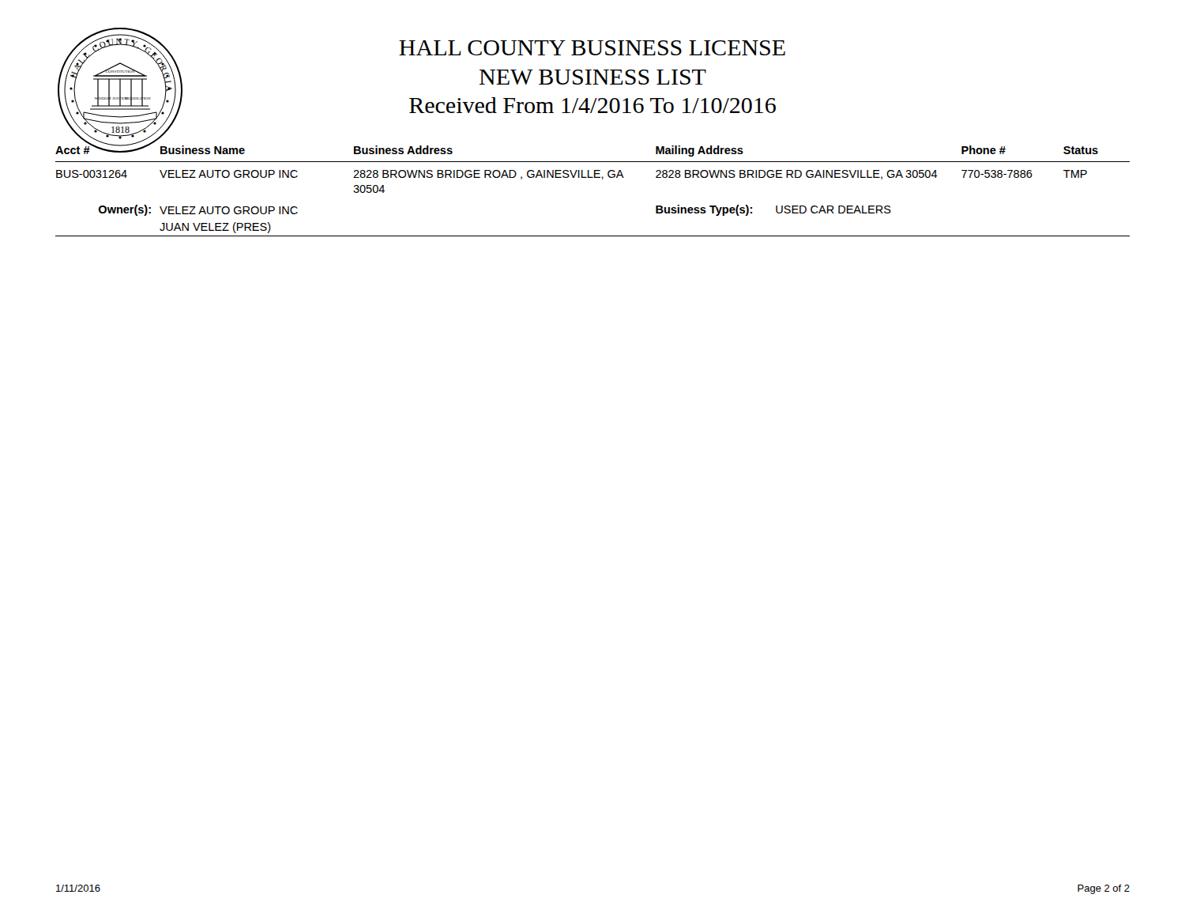HALL COUNTY, GEORGIA CONSTITUTION WISDOM JUSTICE MODERATION 1818
HALL COUNTY BUSINESS LICENSE NEW BUSINESS LIST Received From 1/4/2016 To 1/10/2016
| Acct # | Business Name | Business Address | Mailing Address | Phone # | Status |
| --- | --- | --- | --- | --- | --- |
| BUS-0031264 | VELEZ AUTO GROUP INC | 2828 BROWNS BRIDGE ROAD , GAINESVILLE, GA 30504 | 2828 BROWNS BRIDGE RD GAINESVILLE, GA 30504 | 770-538-7886 | TMP |
| Owner(s): | VELEZ AUTO GROUP INC JUAN VELEZ (PRES) | | Business Type(s): USED CAR DEALERS | | |
1/11/2016
Page 2 of 2